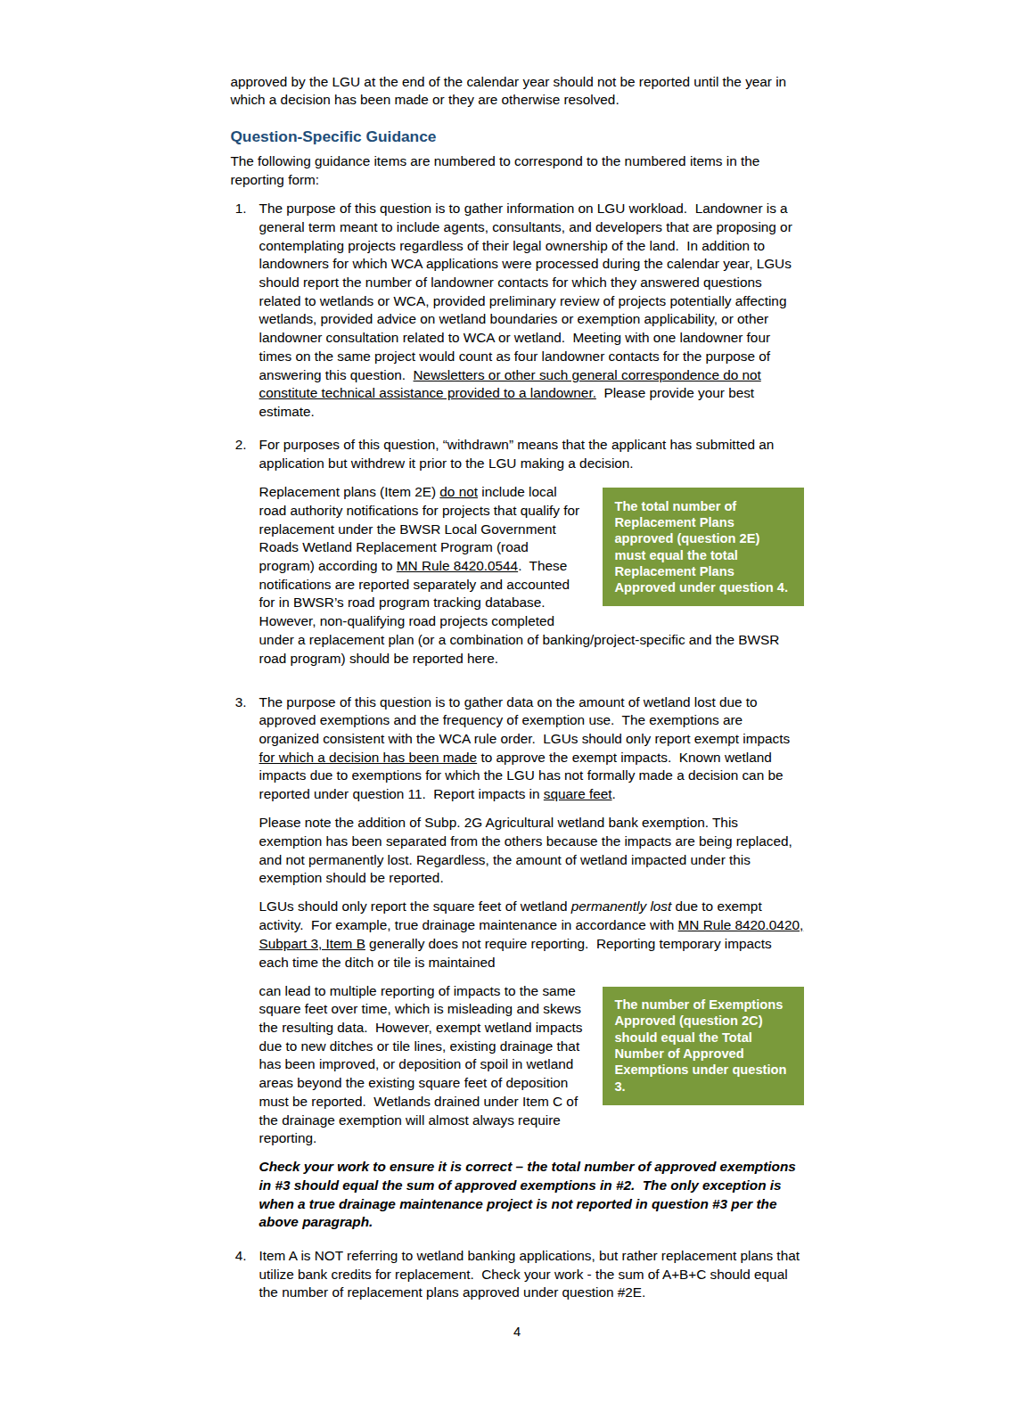approved by the LGU at the end of the calendar year should not be reported until the year in which a decision has been made or they are otherwise resolved.
Question-Specific Guidance
The following guidance items are numbered to correspond to the numbered items in the reporting form:
The purpose of this question is to gather information on LGU workload. Landowner is a general term meant to include agents, consultants, and developers that are proposing or contemplating projects regardless of their legal ownership of the land. In addition to landowners for which WCA applications were processed during the calendar year, LGUs should report the number of landowner contacts for which they answered questions related to wetlands or WCA, provided preliminary review of projects potentially affecting wetlands, provided advice on wetland boundaries or exemption applicability, or other landowner consultation related to WCA or wetland. Meeting with one landowner four times on the same project would count as four landowner contacts for the purpose of answering this question. Newsletters or other such general correspondence do not constitute technical assistance provided to a landowner. Please provide your best estimate.
For purposes of this question, “withdrawn” means that the applicant has submitted an application but withdrew it prior to the LGU making a decision.
The total number of Replacement Plans approved (question 2E) must equal the total Replacement Plans Approved under question 4.
Replacement plans (Item 2E) do not include local road authority notifications for projects that qualify for replacement under the BWSR Local Government Roads Wetland Replacement Program (road program) according to MN Rule 8420.0544. These notifications are reported separately and accounted for in BWSR’s road program tracking database. However, non-qualifying road projects completed under a replacement plan (or a combination of banking/project-specific and the BWSR road program) should be reported here.
The purpose of this question is to gather data on the amount of wetland lost due to approved exemptions and the frequency of exemption use. The exemptions are organized consistent with the WCA rule order. LGUs should only report exempt impacts for which a decision has been made to approve the exempt impacts. Known wetland impacts due to exemptions for which the LGU has not formally made a decision can be reported under question 11. Report impacts in square feet.
Please note the addition of Subp. 2G Agricultural wetland bank exemption. This exemption has been separated from the others because the impacts are being replaced, and not permanently lost. Regardless, the amount of wetland impacted under this exemption should be reported.
LGUs should only report the square feet of wetland permanently lost due to exempt activity. For example, true drainage maintenance in accordance with MN Rule 8420.0420, Subpart 3, Item B generally does not require reporting. Reporting temporary impacts each time the ditch or tile is maintained
The number of Exemptions Approved (question 2C) should equal the Total Number of Approved Exemptions under question 3.
can lead to multiple reporting of impacts to the same square feet over time, which is misleading and skews the resulting data. However, exempt wetland impacts due to new ditches or tile lines, existing drainage that has been improved, or deposition of spoil in wetland areas beyond the existing square feet of deposition must be reported. Wetlands drained under Item C of the drainage exemption will almost always require reporting.
Check your work to ensure it is correct – the total number of approved exemptions in #3 should equal the sum of approved exemptions in #2. The only exception is when a true drainage maintenance project is not reported in question #3 per the above paragraph.
Item A is NOT referring to wetland banking applications, but rather replacement plans that utilize bank credits for replacement. Check your work - the sum of A+B+C should equal the number of replacement plans approved under question #2E.
4